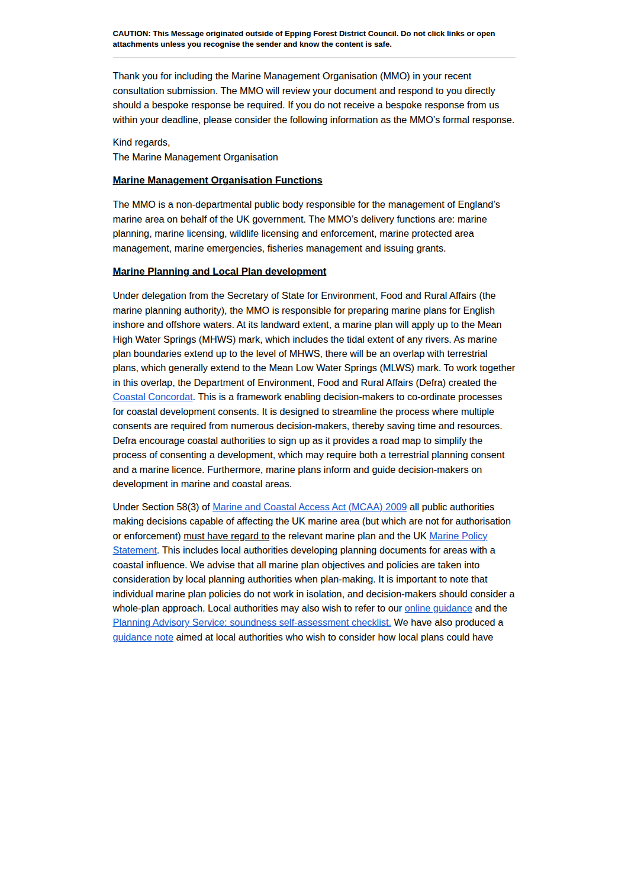CAUTION: This Message originated outside of Epping Forest District Council. Do not click links or open attachments unless you recognise the sender and know the content is safe.
Thank you for including the Marine Management Organisation (MMO) in your recent consultation submission. The MMO will review your document and respond to you directly should a bespoke response be required. If you do not receive a bespoke response from us within your deadline, please consider the following information as the MMO’s formal response.
Kind regards,
The Marine Management Organisation
Marine Management Organisation Functions
The MMO is a non-departmental public body responsible for the management of England’s marine area on behalf of the UK government. The MMO’s delivery functions are: marine planning, marine licensing, wildlife licensing and enforcement, marine protected area management, marine emergencies, fisheries management and issuing grants.
Marine Planning and Local Plan development
Under delegation from the Secretary of State for Environment, Food and Rural Affairs (the marine planning authority), the MMO is responsible for preparing marine plans for English inshore and offshore waters. At its landward extent, a marine plan will apply up to the Mean High Water Springs (MHWS) mark, which includes the tidal extent of any rivers. As marine plan boundaries extend up to the level of MHWS, there will be an overlap with terrestrial plans, which generally extend to the Mean Low Water Springs (MLWS) mark. To work together in this overlap, the Department of Environment, Food and Rural Affairs (Defra) created the Coastal Concordat. This is a framework enabling decision-makers to co-ordinate processes for coastal development consents. It is designed to streamline the process where multiple consents are required from numerous decision-makers, thereby saving time and resources. Defra encourage coastal authorities to sign up as it provides a road map to simplify the process of consenting a development, which may require both a terrestrial planning consent and a marine licence. Furthermore, marine plans inform and guide decision-makers on development in marine and coastal areas.
Under Section 58(3) of Marine and Coastal Access Act (MCAA) 2009 all public authorities making decisions capable of affecting the UK marine area (but which are not for authorisation or enforcement) must have regard to the relevant marine plan and the UK Marine Policy Statement. This includes local authorities developing planning documents for areas with a coastal influence. We advise that all marine plan objectives and policies are taken into consideration by local planning authorities when plan-making. It is important to note that individual marine plan policies do not work in isolation, and decision-makers should consider a whole-plan approach. Local authorities may also wish to refer to our online guidance and the Planning Advisory Service: soundness self-assessment checklist. We have also produced a guidance note aimed at local authorities who wish to consider how local plans could have